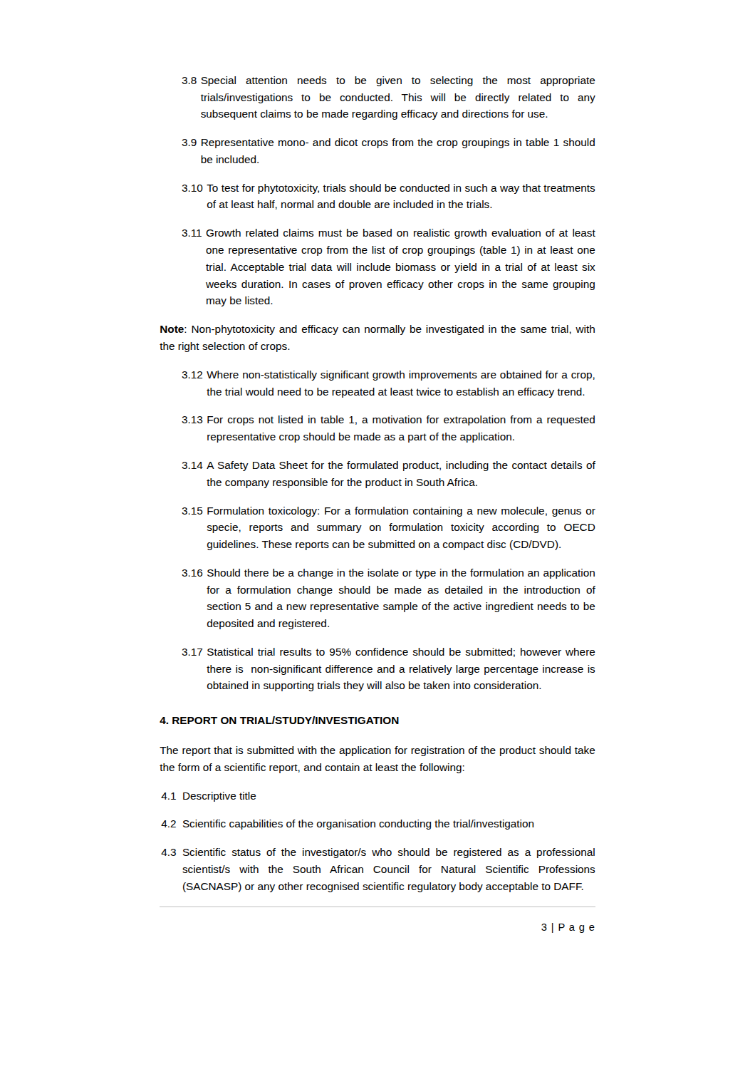3.8 Special attention needs to be given to selecting the most appropriate trials/investigations to be conducted. This will be directly related to any subsequent claims to be made regarding efficacy and directions for use.
3.9 Representative mono- and dicot crops from the crop groupings in table 1 should be included.
3.10 To test for phytotoxicity, trials should be conducted in such a way that treatments of at least half, normal and double are included in the trials.
3.11 Growth related claims must be based on realistic growth evaluation of at least one representative crop from the list of crop groupings (table 1) in at least one trial. Acceptable trial data will include biomass or yield in a trial of at least six weeks duration. In cases of proven efficacy other crops in the same grouping may be listed.
Note: Non-phytotoxicity and efficacy can normally be investigated in the same trial, with the right selection of crops.
3.12 Where non-statistically significant growth improvements are obtained for a crop, the trial would need to be repeated at least twice to establish an efficacy trend.
3.13 For crops not listed in table 1, a motivation for extrapolation from a requested representative crop should be made as a part of the application.
3.14 A Safety Data Sheet for the formulated product, including the contact details of the company responsible for the product in South Africa.
3.15 Formulation toxicology: For a formulation containing a new molecule, genus or specie, reports and summary on formulation toxicity according to OECD guidelines. These reports can be submitted on a compact disc (CD/DVD).
3.16 Should there be a change in the isolate or type in the formulation an application for a formulation change should be made as detailed in the introduction of section 5 and a new representative sample of the active ingredient needs to be deposited and registered.
3.17 Statistical trial results to 95% confidence should be submitted; however where there is non-significant difference and a relatively large percentage increase is obtained in supporting trials they will also be taken into consideration.
4. REPORT ON TRIAL/STUDY/INVESTIGATION
The report that is submitted with the application for registration of the product should take the form of a scientific report, and contain at least the following:
4.1 Descriptive title
4.2 Scientific capabilities of the organisation conducting the trial/investigation
4.3 Scientific status of the investigator/s who should be registered as a professional scientist/s with the South African Council for Natural Scientific Professions (SACNASP) or any other recognised scientific regulatory body acceptable to DAFF.
3 | P a g e